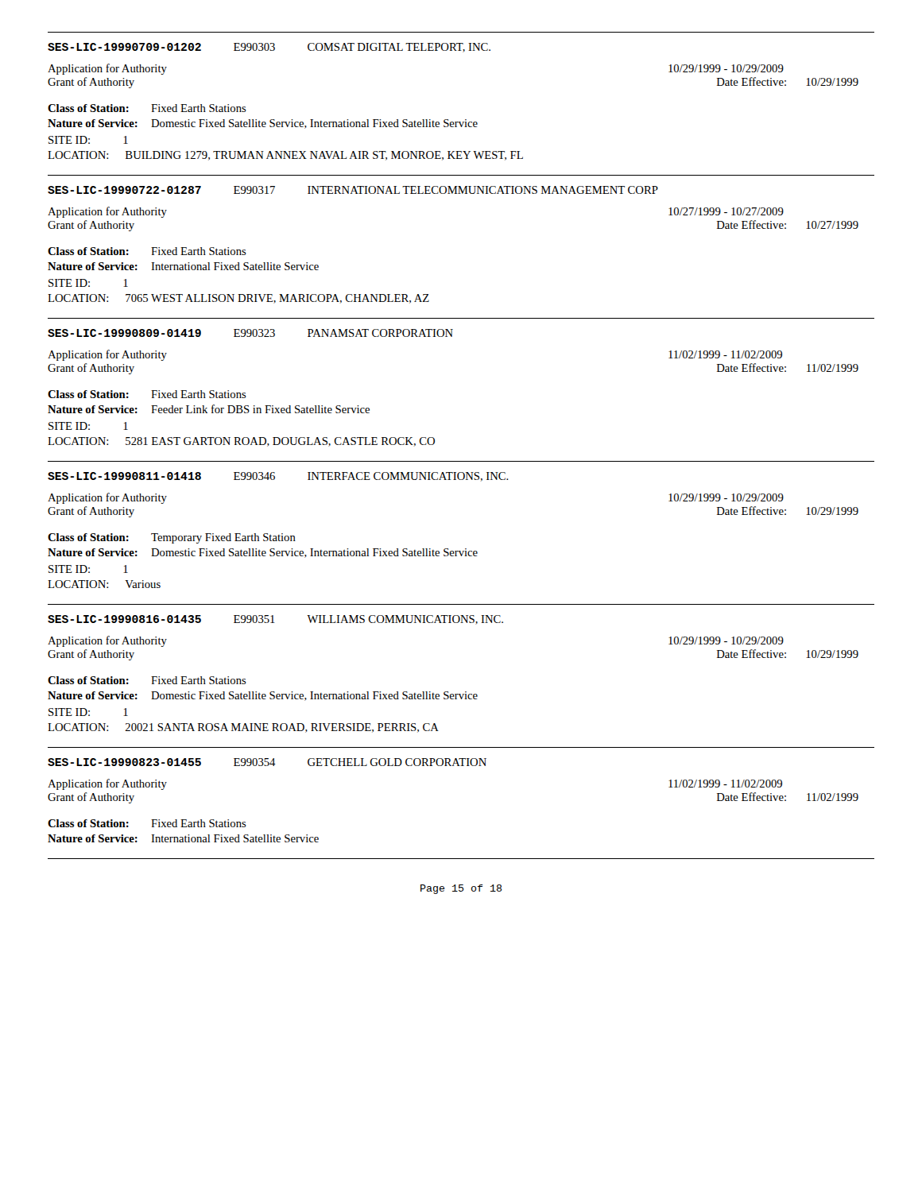SES-LIC-19990709-01202 E990303 COMSAT DIGITAL TELEPORT, INC.
Application for Authority
10/29/1999 - 10/29/2009
Grant of Authority
Date Effective: 10/29/1999
Class of Station: Fixed Earth Stations
Nature of Service: Domestic Fixed Satellite Service, International Fixed Satellite Service
SITE ID:1
LOCATION:BUILDING 1279, TRUMAN ANNEX NAVAL AIR ST, MONROE, KEY WEST, FL
SES-LIC-19990722-01287 E990317 INTERNATIONAL TELECOMMUNICATIONS MANAGEMENT CORP
Application for Authority
10/27/1999 - 10/27/2009
Grant of Authority
Date Effective: 10/27/1999
Class of Station: Fixed Earth Stations
Nature of Service: International Fixed Satellite Service
SITE ID:1
LOCATION:7065 WEST ALLISON DRIVE, MARICOPA, CHANDLER, AZ
SES-LIC-19990809-01419 E990323 PANAMSAT CORPORATION
Application for Authority
11/02/1999 - 11/02/2009
Grant of Authority
Date Effective: 11/02/1999
Class of Station: Fixed Earth Stations
Nature of Service: Feeder Link for DBS in Fixed Satellite Service
SITE ID:1
LOCATION:5281 EAST GARTON ROAD, DOUGLAS, CASTLE ROCK, CO
SES-LIC-19990811-01418 E990346 INTERFACE COMMUNICATIONS, INC.
Application for Authority
10/29/1999 - 10/29/2009
Grant of Authority
Date Effective: 10/29/1999
Class of Station: Temporary Fixed Earth Station
Nature of Service: Domestic Fixed Satellite Service, International Fixed Satellite Service
SITE ID:1
LOCATION:Various
SES-LIC-19990816-01435 E990351 WILLIAMS COMMUNICATIONS, INC.
Application for Authority
10/29/1999 - 10/29/2009
Grant of Authority
Date Effective: 10/29/1999
Class of Station: Fixed Earth Stations
Nature of Service: Domestic Fixed Satellite Service, International Fixed Satellite Service
SITE ID:1
LOCATION:20021 SANTA ROSA MAINE ROAD, RIVERSIDE, PERRIS, CA
SES-LIC-19990823-01455 E990354 GETCHELL GOLD CORPORATION
Application for Authority
11/02/1999 - 11/02/2009
Grant of Authority
Date Effective: 11/02/1999
Class of Station: Fixed Earth Stations
Nature of Service: International Fixed Satellite Service
Page 15 of 18